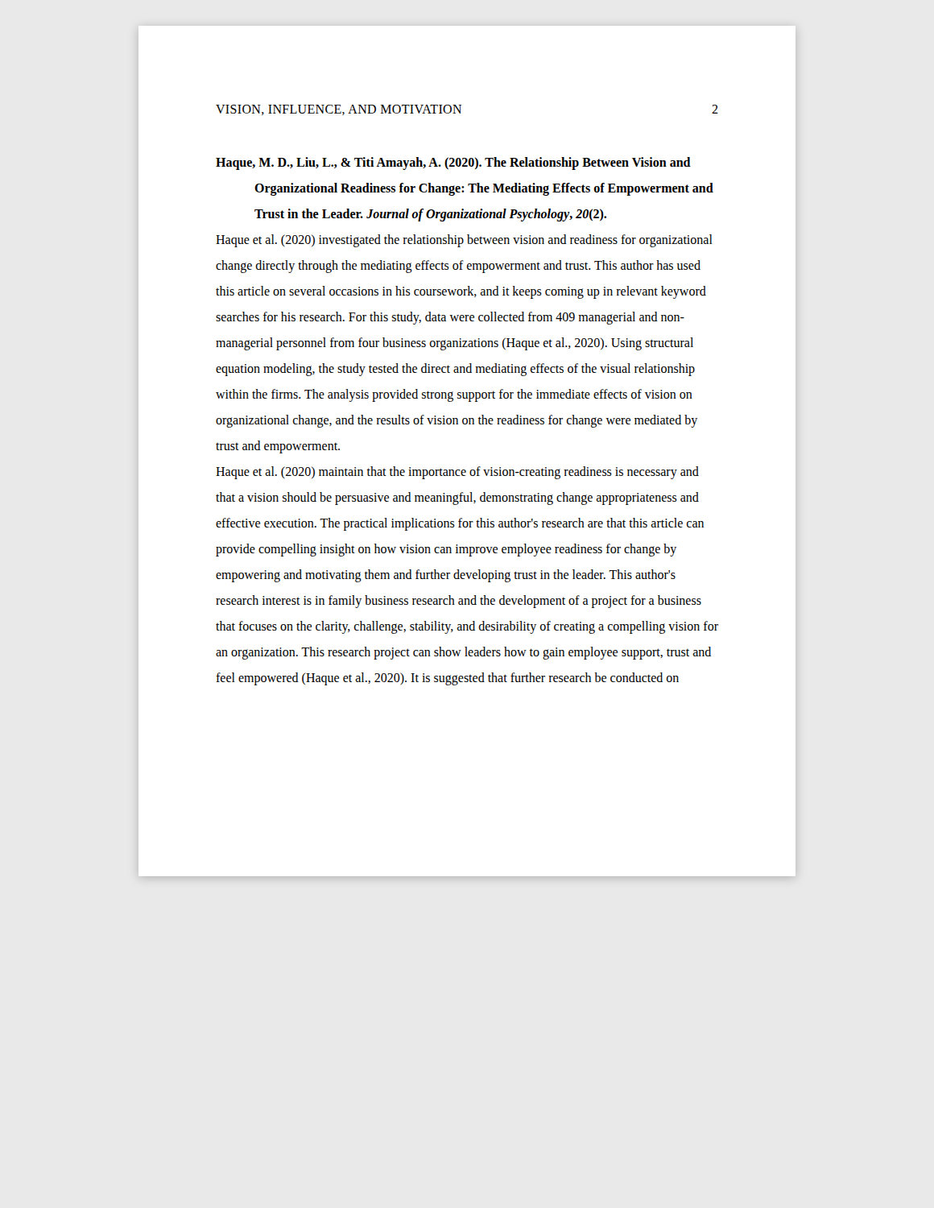Vision, Influence, and Motivation 2
Haque, M. D., Liu, L., & Titi Amayah, A. (2020). The Relationship Between Vision and Organizational Readiness for Change: The Mediating Effects of Empowerment and Trust in the Leader. Journal of Organizational Psychology, 20(2).
Haque et al. (2020) investigated the relationship between vision and readiness for organizational change directly through the mediating effects of empowerment and trust. This author has used this article on several occasions in his coursework, and it keeps coming up in relevant keyword searches for his research. For this study, data were collected from 409 managerial and non-managerial personnel from four business organizations (Haque et al., 2020). Using structural equation modeling, the study tested the direct and mediating effects of the visual relationship within the firms. The analysis provided strong support for the immediate effects of vision on organizational change, and the results of vision on the readiness for change were mediated by trust and empowerment.
Haque et al. (2020) maintain that the importance of vision-creating readiness is necessary and that a vision should be persuasive and meaningful, demonstrating change appropriateness and effective execution. The practical implications for this author's research are that this article can provide compelling insight on how vision can improve employee readiness for change by empowering and motivating them and further developing trust in the leader. This author's research interest is in family business research and the development of a project for a business that focuses on the clarity, challenge, stability, and desirability of creating a compelling vision for an organization. This research project can show leaders how to gain employee support, trust and feel empowered (Haque et al., 2020). It is suggested that further research be conducted on